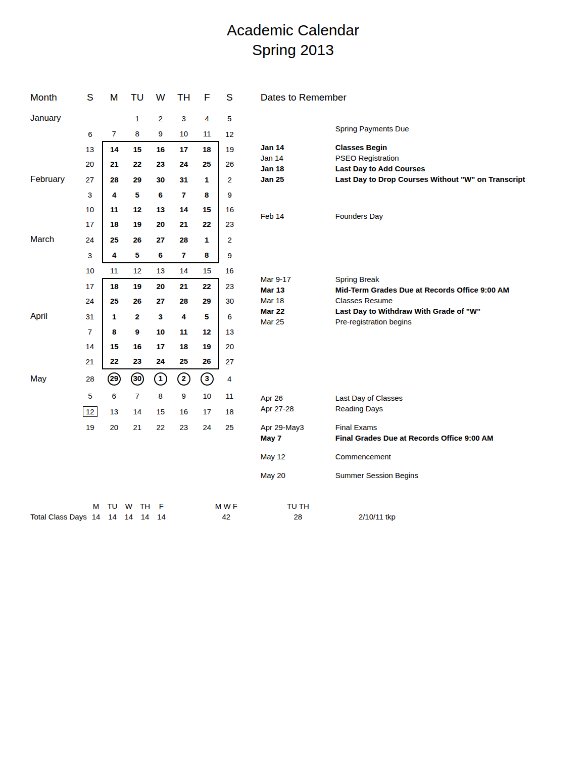Academic Calendar
Spring 2013
| Month | S | M | TU | W | TH | F | S |
| --- | --- | --- | --- | --- | --- | --- | --- |
| January | | | 1 | 2 | 3 | 4 | 5 |
| | 6 | 7 | 8 | 9 | 10 | 11 | 12 |
| | 13 | 14 | 15 | 16 | 17 | 18 | 19 |
| | 20 | 21 | 22 | 23 | 24 | 25 | 26 |
| February | 27 | 28 | 29 | 30 | 31 | 1 | 2 |
| | 3 | 4 | 5 | 6 | 7 | 8 | 9 |
| | 10 | 11 | 12 | 13 | 14 | 15 | 16 |
| | 17 | 18 | 19 | 20 | 21 | 22 | 23 |
| March | 24 | 25 | 26 | 27 | 28 | 1 | 2 |
| | 3 | 4 | 5 | 6 | 7 | 8 | 9 |
| | 10 | 11 | 12 | 13 | 14 | 15 | 16 |
| | 17 | 18 | 19 | 20 | 21 | 22 | 23 |
| | 24 | 25 | 26 | 27 | 28 | 29 | 30 |
| April | 31 | 1 | 2 | 3 | 4 | 5 | 6 |
| | 7 | 8 | 9 | 10 | 11 | 12 | 13 |
| | 14 | 15 | 16 | 17 | 18 | 19 | 20 |
| | 21 | 22 | 23 | 24 | 25 | 26 | 27 |
| May | 28 | 29 | 30 | 1 | 2 | 3 | 4 |
| | 5 | 6 | 7 | 8 | 9 | 10 | 11 |
| | 12 | 13 | 14 | 15 | 16 | 17 | 18 |
| | 19 | 20 | 21 | 22 | 23 | 24 | 25 |
Dates to Remember
| | Spring Payments Due |
| Jan 14 | Classes Begin |
| Jan 14 | PSEO Registration |
| Jan 18 | Last Day to Add Courses |
| Jan 25 | Last Day to Drop Courses Without "W" on Transcript |
| Feb 14 | Founders Day |
| Mar 9-17 | Spring Break |
| Mar 13 | Mid-Term Grades Due at Records Office 9:00 AM |
| Mar 18 | Classes Resume |
| Mar 22 | Last Day to Withdraw With Grade of "W" |
| Mar 25 | Pre-registration begins |
| Apr 26 | Last Day of Classes |
| Apr 27-28 | Reading Days |
| Apr 29-May3 | Final Exams |
| May 7 | Final Grades Due at Records Office 9:00 AM |
| May 12 | Commencement |
| May 20 | Summer Session Begins |
| | M | TU | W | TH | F | | M W F | | TU TH | | |
| Total Class Days | 14 | 14 | 14 | 14 | 14 | | 42 | | 28 | | 2/10/11 tkp |